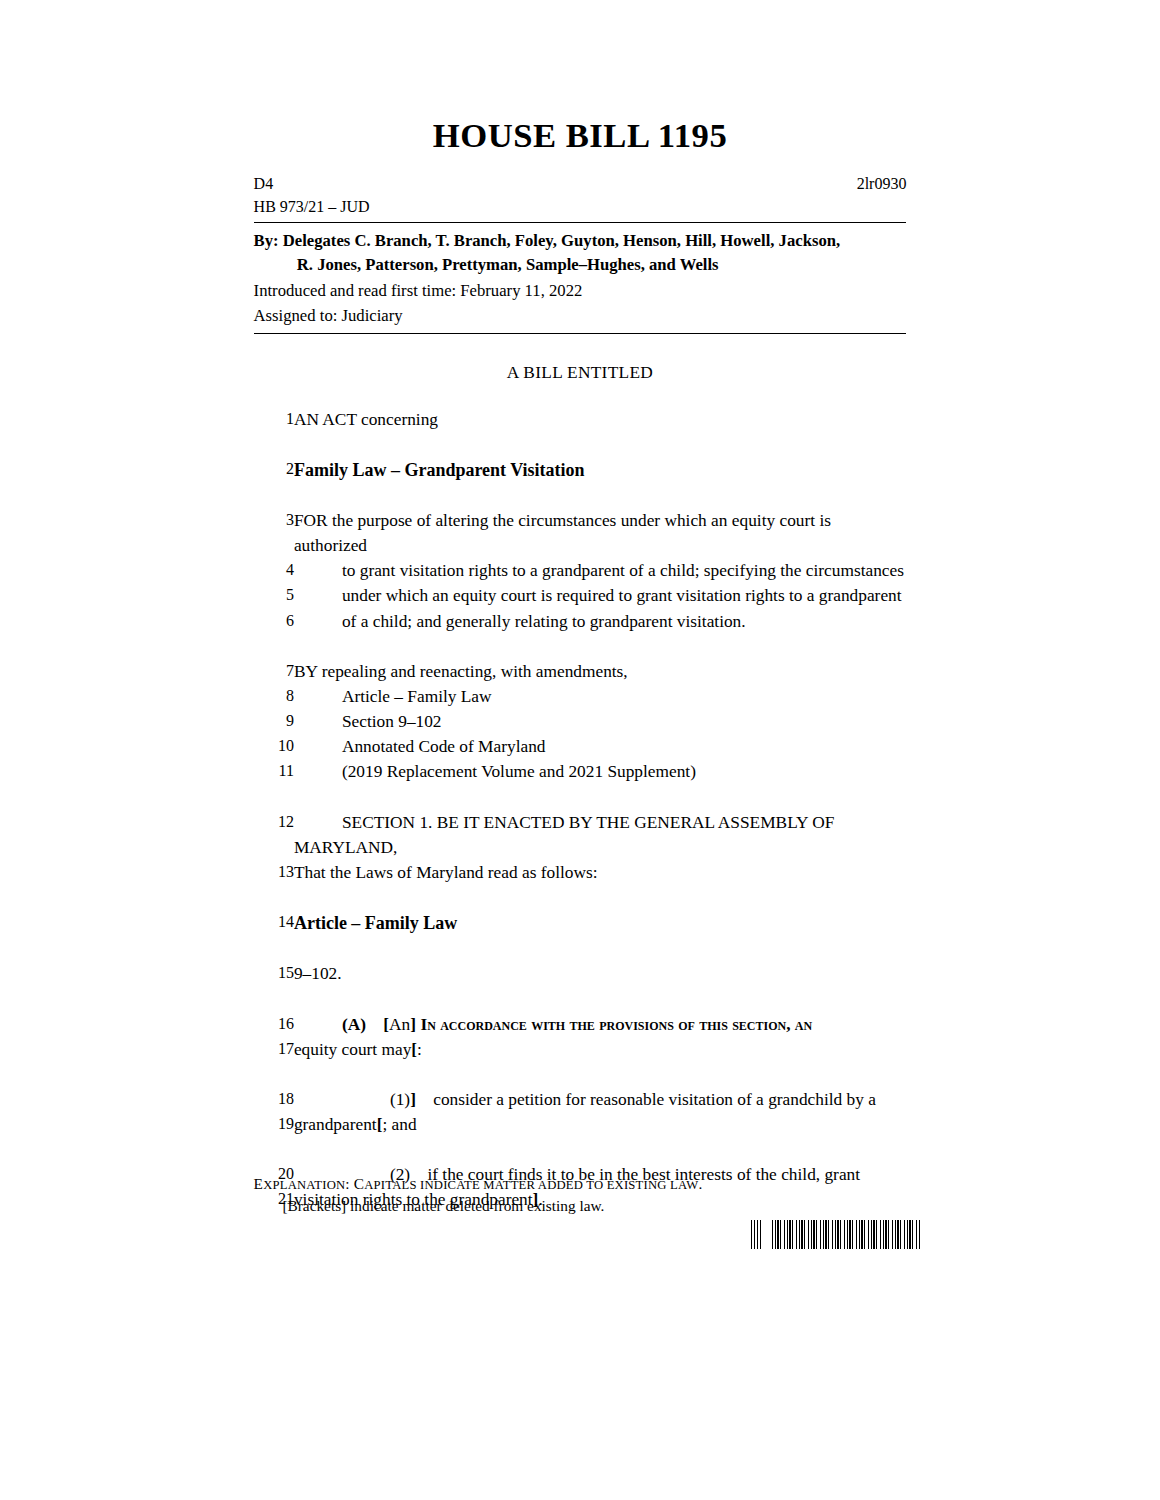HOUSE BILL 1195
D4
HB 973/21 – JUD
2lr0930
By: Delegates C. Branch, T. Branch, Foley, Guyton, Henson, Hill, Howell, Jackson, R. Jones, Patterson, Prettyman, Sample–Hughes, and Wells
Introduced and read first time: February 11, 2022
Assigned to: Judiciary
A BILL ENTITLED
| 1 | AN ACT concerning |
| 2 | Family Law – Grandparent Visitation |
| 3 | FOR the purpose of altering the circumstances under which an equity court is authorized |
| 4 | to grant visitation rights to a grandparent of a child; specifying the circumstances |
| 5 | under which an equity court is required to grant visitation rights to a grandparent |
| 6 | of a child; and generally relating to grandparent visitation. |
| 7 | BY repealing and reenacting, with amendments, |
| 8 | Article – Family Law |
| 9 | Section 9–102 |
| 10 | Annotated Code of Maryland |
| 11 | (2019 Replacement Volume and 2021 Supplement) |
| 12 | SECTION 1. BE IT ENACTED BY THE GENERAL ASSEMBLY OF MARYLAND, |
| 13 | That the Laws of Maryland read as follows: |
| 14 | Article – Family Law |
| 15 | 9–102. |
| 16 | (A) [ An ] In accordance with the provisions of this section, an |
| 17 | equity court may [ : |
| 18 | (1) ] consider a petition for reasonable visitation of a grandchild by a |
| 19 | grandparent [ ; and |
| 20 | (2) if the court finds it to be in the best interests of the child, grant |
| 21 | visitation rights to the grandparent ] . |
EXPLANATION: CAPITALS INDICATE MATTER ADDED TO EXISTING LAW.
[Brackets] indicate matter deleted from existing law.